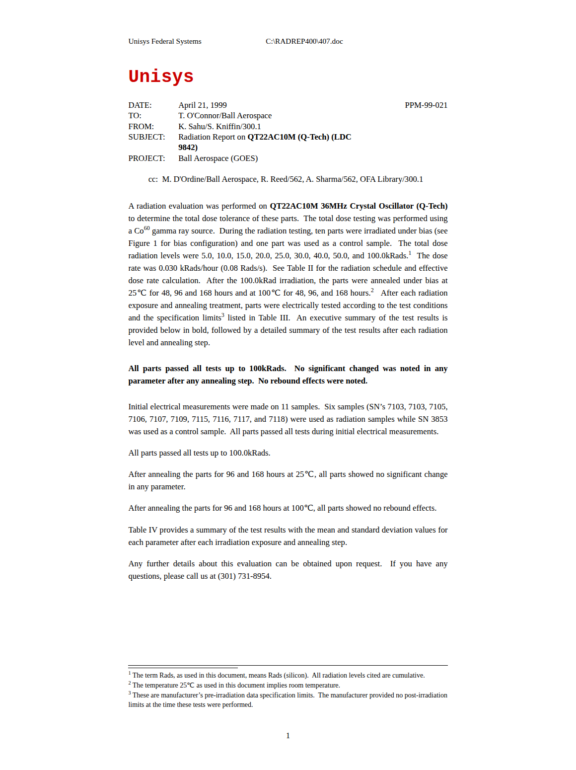Unisys Federal Systems C:\RADREP400\407.doc
Unisys
| DATE: | April 21, 1999 | PPM-99-021 |
| TO: | T. O'Connor/Ball Aerospace | |
| FROM: | K. Sahu/S. Kniffin/300.1 | |
| SUBJECT: | Radiation Report on QT22AC10M (Q-Tech) (LDC 9842) | |
| PROJECT: | Ball Aerospace (GOES) | |
cc: M. D'Ordine/Ball Aerospace, R. Reed/562, A. Sharma/562, OFA Library/300.1
A radiation evaluation was performed on QT22AC10M 36MHz Crystal Oscillator (Q-Tech) to determine the total dose tolerance of these parts. The total dose testing was performed using a Co60 gamma ray source. During the radiation testing, ten parts were irradiated under bias (see Figure 1 for bias configuration) and one part was used as a control sample. The total dose radiation levels were 5.0, 10.0, 15.0, 20.0, 25.0, 30.0, 40.0, 50.0, and 100.0kRads.1 The dose rate was 0.030 kRads/hour (0.08 Rads/s). See Table II for the radiation schedule and effective dose rate calculation. After the 100.0kRad irradiation, the parts were annealed under bias at 25℃ for 48, 96 and 168 hours and at 100℃ for 48, 96, and 168 hours.2 After each radiation exposure and annealing treatment, parts were electrically tested according to the test conditions and the specification limits3 listed in Table III. An executive summary of the test results is provided below in bold, followed by a detailed summary of the test results after each radiation level and annealing step.
All parts passed all tests up to 100kRads. No significant changed was noted in any parameter after any annealing step. No rebound effects were noted.
Initial electrical measurements were made on 11 samples. Six samples (SN’s 7103, 7103, 7105, 7106, 7107, 7109, 7115, 7116, 7117, and 7118) were used as radiation samples while SN 3853 was used as a control sample. All parts passed all tests during initial electrical measurements.
All parts passed all tests up to 100.0kRads.
After annealing the parts for 96 and 168 hours at 25℃, all parts showed no significant change in any parameter.
After annealing the parts for 96 and 168 hours at 100℃, all parts showed no rebound effects.
Table IV provides a summary of the test results with the mean and standard deviation values for each parameter after each irradiation exposure and annealing step.
Any further details about this evaluation can be obtained upon request. If you have any questions, please call us at (301) 731-8954.
1 The term Rads, as used in this document, means Rads (silicon). All radiation levels cited are cumulative.
2 The temperature 25℃ as used in this document implies room temperature.
3 These are manufacturer’s pre-irradiation data specification limits. The manufacturer provided no post-irradiation limits at the time these tests were performed.
1